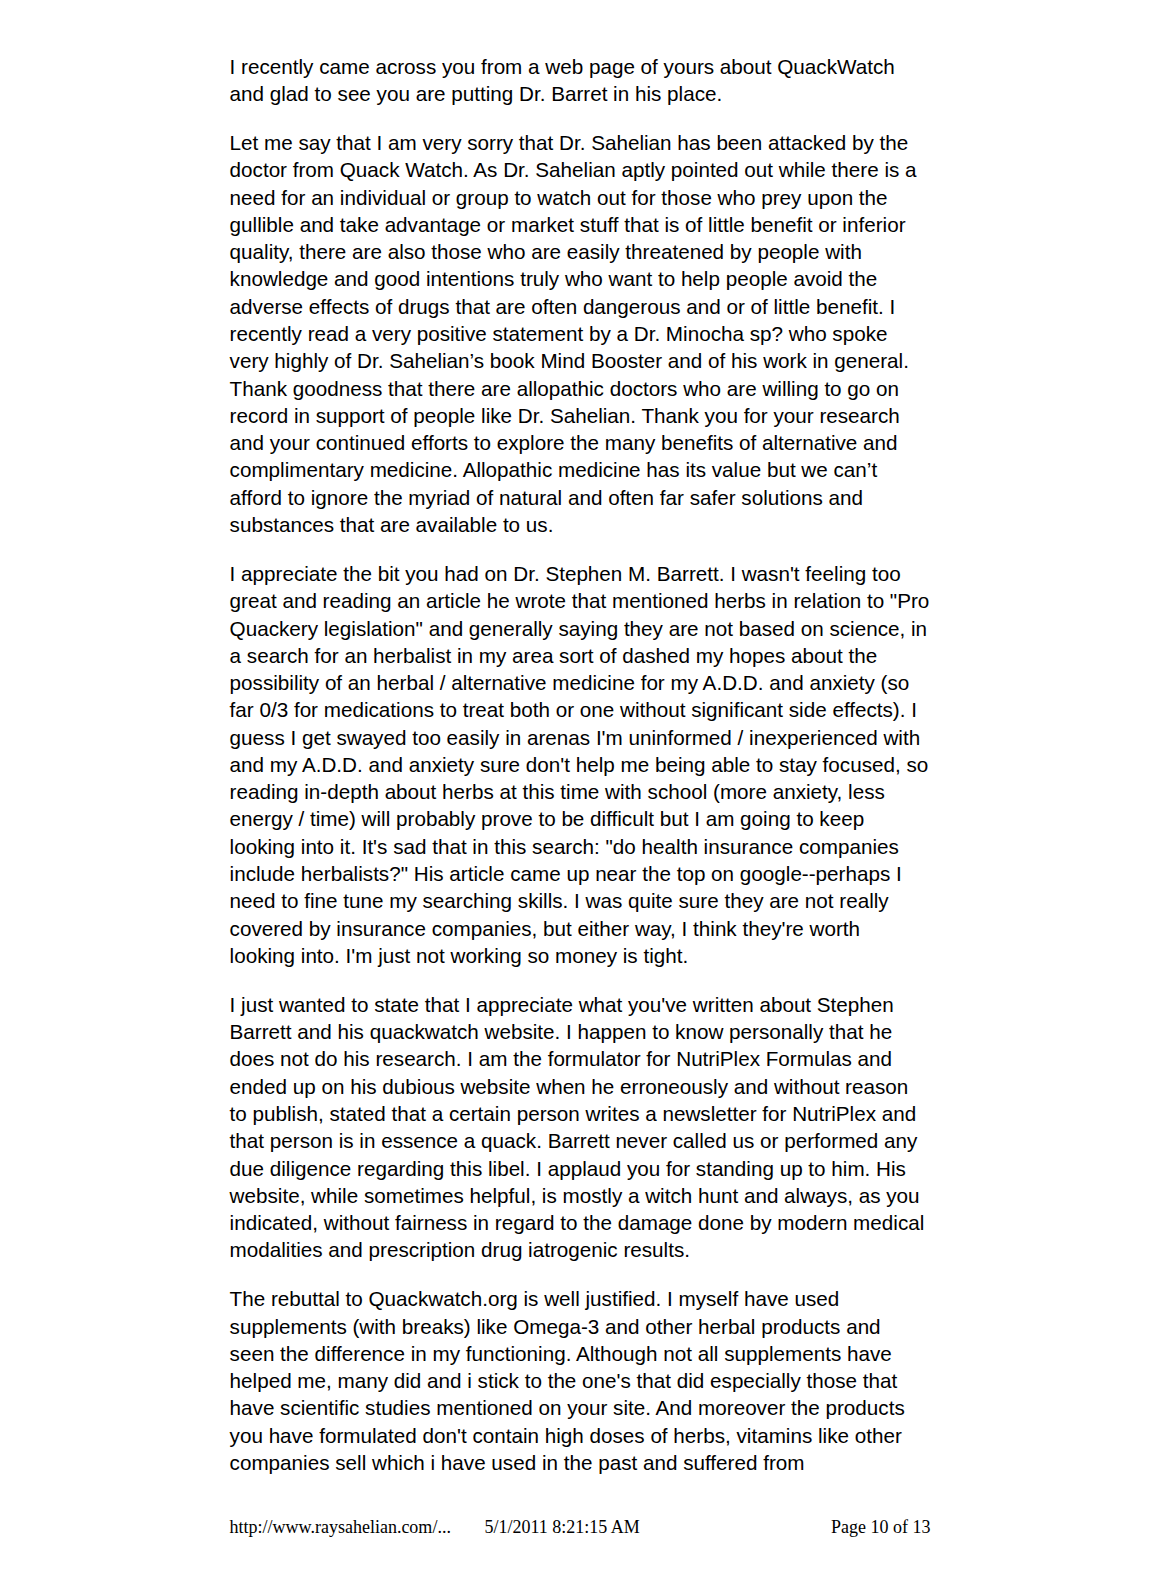I recently came across you from a web page of yours about QuackWatch and glad to see you are putting Dr. Barret in his place.
Let me say that I am very sorry that Dr. Sahelian has been attacked by the doctor from Quack Watch. As Dr. Sahelian aptly pointed out while there is a need for an individual or group to watch out for those who prey upon the gullible and take advantage or market stuff that is of little benefit or inferior quality, there are also those who are easily threatened by people with knowledge and good intentions truly who want to help people avoid the adverse effects of drugs that are often dangerous and or of little benefit. I recently read a very positive statement by a Dr. Minocha sp? who spoke very highly of Dr. Sahelian’s book Mind Booster and of his work in general. Thank goodness that there are allopathic doctors who are willing to go on record in support of people like Dr. Sahelian. Thank you for your research and your continued efforts to explore the many benefits of alternative and complimentary medicine. Allopathic medicine has its value but we can’t afford to ignore the myriad of natural and often far safer solutions and substances that are available to us.
I appreciate the bit you had on Dr. Stephen M. Barrett. I wasn't feeling too great and reading an article he wrote that mentioned herbs in relation to "Pro Quackery legislation" and generally saying they are not based on science, in a search for an herbalist in my area sort of dashed my hopes about the possibility of an herbal / alternative medicine for my A.D.D. and anxiety (so far 0/3 for medications to treat both or one without significant side effects). I guess I get swayed too easily in arenas I'm uninformed / inexperienced with and my A.D.D. and anxiety sure don't help me being able to stay focused, so reading in-depth about herbs at this time with school (more anxiety, less energy / time) will probably prove to be difficult but I am going to keep looking into it. It's sad that in this search: "do health insurance companies include herbalists?" His article came up near the top on google--perhaps I need to fine tune my searching skills. I was quite sure they are not really covered by insurance companies, but either way, I think they're worth looking into. I'm just not working so money is tight.
I just wanted to state that I appreciate what you've written about Stephen Barrett and his quackwatch website. I happen to know personally that he does not do his research. I am the formulator for NutriPlex Formulas and ended up on his dubious website when he erroneously and without reason to publish, stated that a certain person writes a newsletter for NutriPlex and that person is in essence a quack. Barrett never called us or performed any due diligence regarding this libel. I applaud you for standing up to him. His website, while sometimes helpful, is mostly a witch hunt and always, as you indicated, without fairness in regard to the damage done by modern medical modalities and prescription drug iatrogenic results.
The rebuttal to Quackwatch.org is well justified. I myself have used supplements (with breaks) like Omega-3 and other herbal products and seen the difference in my functioning. Although not all supplements have helped me, many did and i stick to the one's that did especially those that have scientific studies mentioned on your site. And moreover the products you have formulated don't contain high doses of herbs, vitamins like other companies sell which i have used in the past and suffered from
http://www.raysahelian.com/... 5/1/2011 8:21:15 AM Page 10 of 13